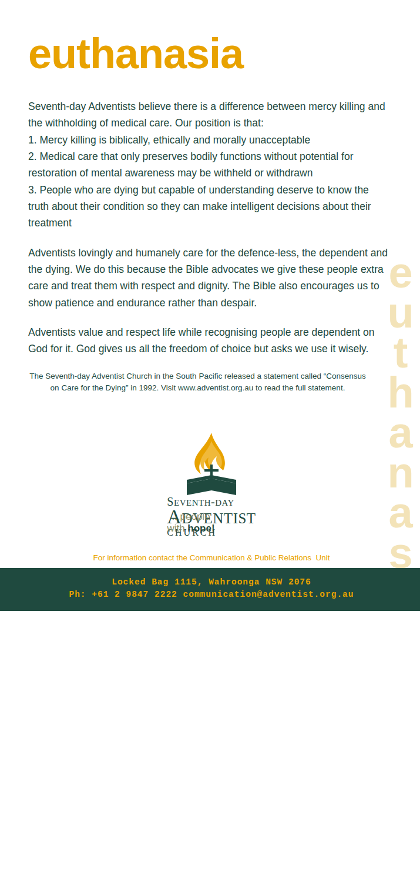euthanasia
euthanasia
Seventh-day Adventists believe there is a difference between mercy killing and the withholding of medical care. Our position is that:
1. Mercy killing is biblically, ethically and morally unacceptable
2. Medical care that only preserves bodily functions without potential for restoration of mental awareness may be withheld or withdrawn
3. People who are dying but capable of understanding deserve to know the truth about their condition so they can make intelligent decisions about their treatment
Adventists lovingly and humanely care for the defence-less, the dependent and the dying. We do this because the Bible advocates we give these people extra care and treat them with respect and dignity. The Bible also encourages us to show patience and endurance rather than despair.
Adventists value and respect life while recognising people are dependent on God for it. God gives us all the freedom of choice but asks we use it wisely.
The Seventh-day Adventist Church in the South Pacific released a statement called “Consensus on Care for the Dying” in 1992. Visit www.adventist.org.au to read the full statement.
SEVENTH-DAY ADVENTIST CHURCH
...people with hope!
For information contact the Communication & Public Relations Unit
Locked Bag 1115, Wahroonga NSW 2076
Ph: +61 2 9847 2222 communication@adventist.org.au